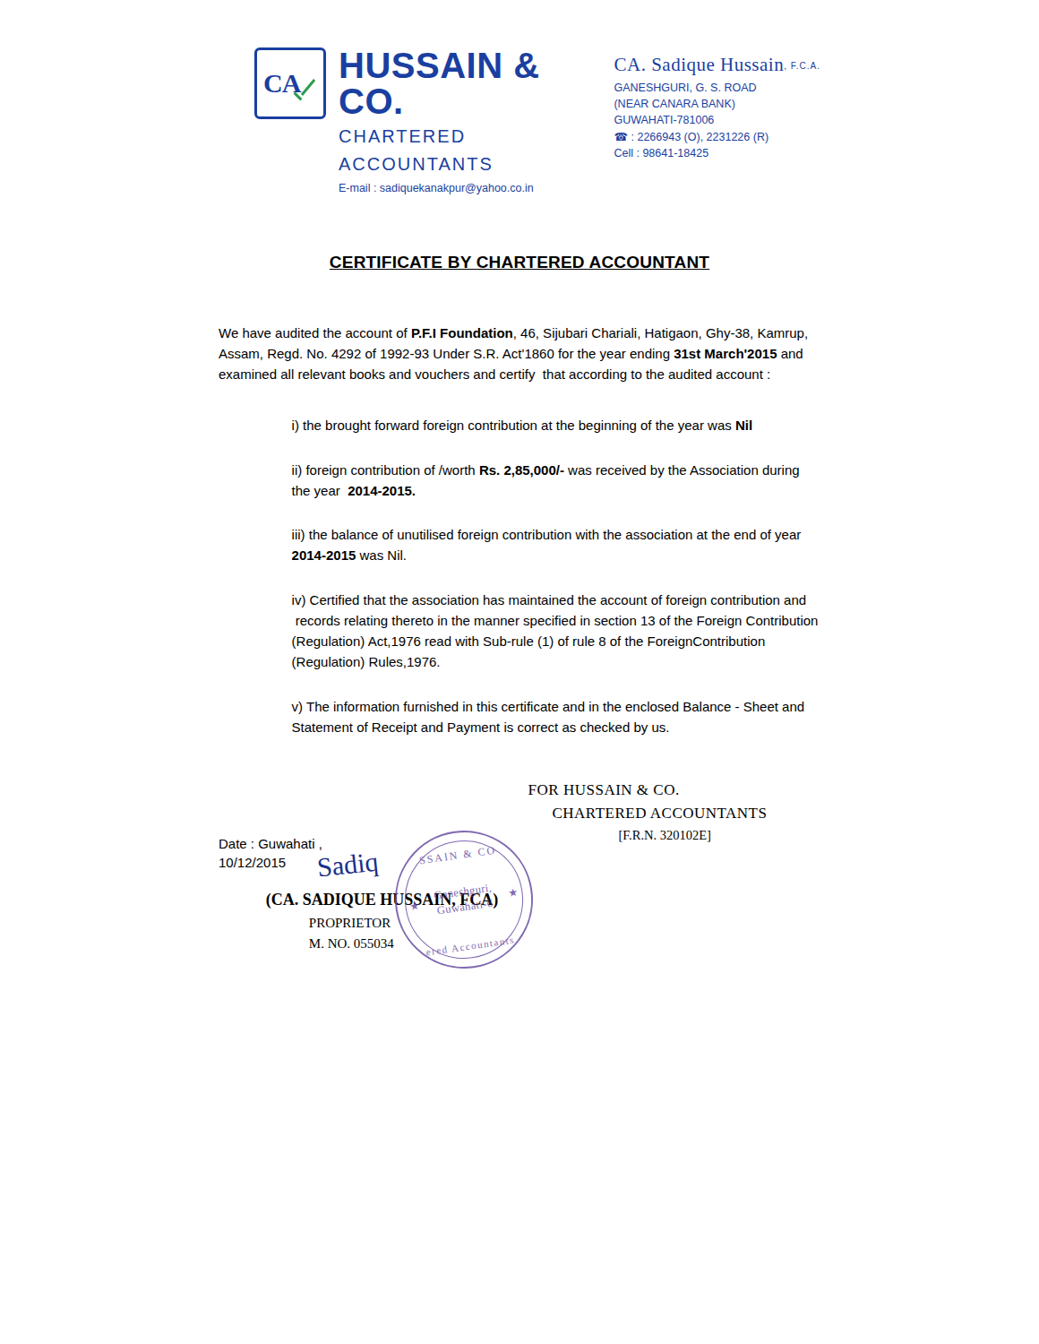CA
HUSSAIN & CO.
CHARTERED ACCOUNTANTS
E-mail : sadiquekanakpur@yahoo.co.in
CA. Sadique Hussain, F.C.A.
GANESHGURI, G. S. ROAD
(NEAR CANARA BANK)
GUWAHATI-781006
☎ : 2266943 (O), 2231226 (R)
Cell : 98641-18425
CERTIFICATE BY CHARTERED ACCOUNTANT
We have audited the account of P.F.I Foundation, 46, Sijubari Chariali, Hatigaon, Ghy-38, Kamrup, Assam, Regd. No. 4292 of 1992-93 Under S.R. Act'1860 for the year ending 31st March'2015 and examined all relevant books and vouchers and certify that according to the audited account :
i) the brought forward foreign contribution at the beginning of the year was Nil
ii) foreign contribution of /worth Rs. 2,85,000/- was received by the Association during the year 2014-2015.
iii) the balance of unutilised foreign contribution with the association at the end of year 2014-2015 was Nil.
iv) Certified that the association has maintained the account of foreign contribution and records relating thereto in the manner specified in section 13 of the Foreign Contribution (Regulation) Act,1976 read with Sub-rule (1) of rule 8 of the ForeignContribution (Regulation) Rules,1976.
v) The information furnished in this certificate and in the enclosed Balance - Sheet and Statement of Receipt and Payment is correct as checked by us.
FOR HUSSAIN & CO.
CHARTERED ACCOUNTANTS
[F.R.N. 320102E]
Date : Guwahati ,
10/12/2015
SSAIN & CO
★
★
Ganeshguri,
Guwahati-6
ered Accountants
Sadiq
(CA. SADIQUE HUSSAIN, FCA)
PROPRIETOR
M. NO. 055034